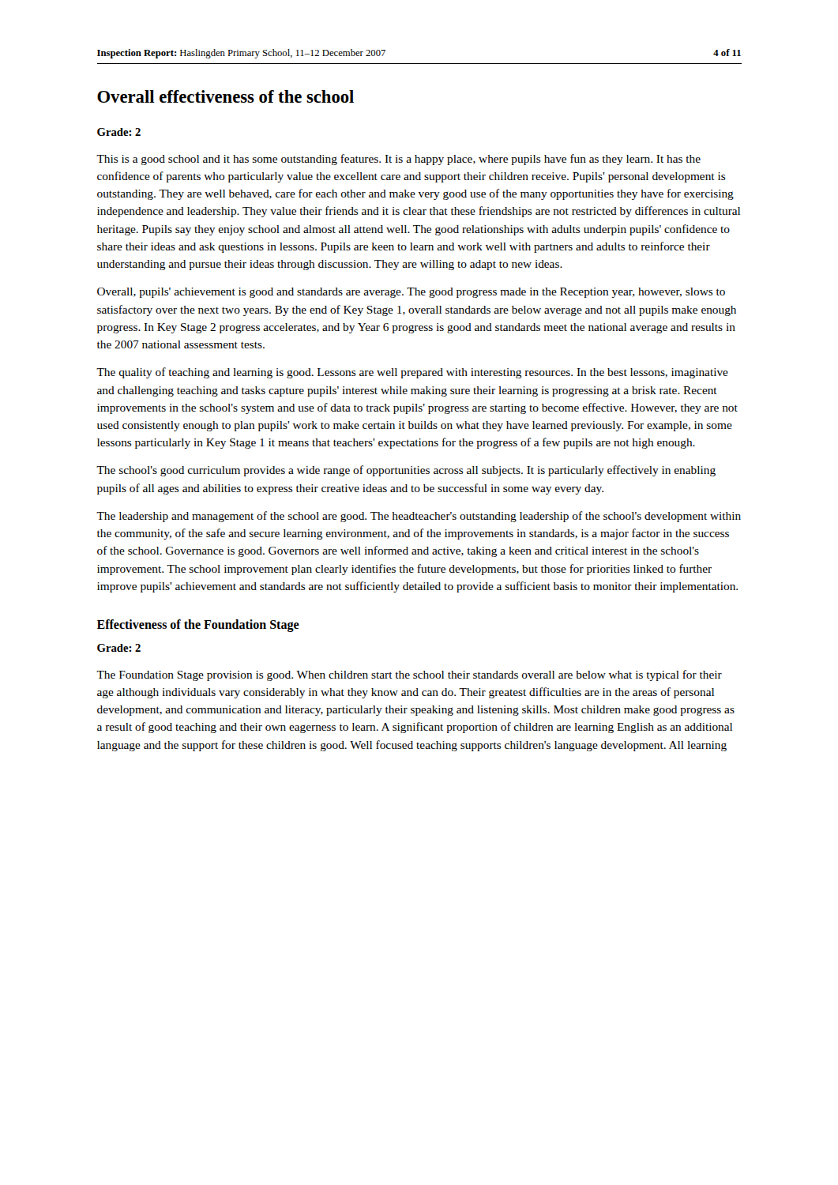Inspection Report: Haslingden Primary School, 11–12 December 2007 4 of 11
Overall effectiveness of the school
Grade: 2
This is a good school and it has some outstanding features. It is a happy place, where pupils have fun as they learn. It has the confidence of parents who particularly value the excellent care and support their children receive. Pupils' personal development is outstanding. They are well behaved, care for each other and make very good use of the many opportunities they have for exercising independence and leadership. They value their friends and it is clear that these friendships are not restricted by differences in cultural heritage. Pupils say they enjoy school and almost all attend well. The good relationships with adults underpin pupils' confidence to share their ideas and ask questions in lessons. Pupils are keen to learn and work well with partners and adults to reinforce their understanding and pursue their ideas through discussion. They are willing to adapt to new ideas.
Overall, pupils' achievement is good and standards are average. The good progress made in the Reception year, however, slows to satisfactory over the next two years. By the end of Key Stage 1, overall standards are below average and not all pupils make enough progress. In Key Stage 2 progress accelerates, and by Year 6 progress is good and standards meet the national average and results in the 2007 national assessment tests.
The quality of teaching and learning is good. Lessons are well prepared with interesting resources. In the best lessons, imaginative and challenging teaching and tasks capture pupils' interest while making sure their learning is progressing at a brisk rate. Recent improvements in the school's system and use of data to track pupils' progress are starting to become effective. However, they are not used consistently enough to plan pupils' work to make certain it builds on what they have learned previously. For example, in some lessons particularly in Key Stage 1 it means that teachers' expectations for the progress of a few pupils are not high enough.
The school's good curriculum provides a wide range of opportunities across all subjects. It is particularly effectively in enabling pupils of all ages and abilities to express their creative ideas and to be successful in some way every day.
The leadership and management of the school are good. The headteacher's outstanding leadership of the school's development within the community, of the safe and secure learning environment, and of the improvements in standards, is a major factor in the success of the school. Governance is good. Governors are well informed and active, taking a keen and critical interest in the school's improvement. The school improvement plan clearly identifies the future developments, but those for priorities linked to further improve pupils' achievement and standards are not sufficiently detailed to provide a sufficient basis to monitor their implementation.
Effectiveness of the Foundation Stage
Grade: 2
The Foundation Stage provision is good. When children start the school their standards overall are below what is typical for their age although individuals vary considerably in what they know and can do. Their greatest difficulties are in the areas of personal development, and communication and literacy, particularly their speaking and listening skills. Most children make good progress as a result of good teaching and their own eagerness to learn. A significant proportion of children are learning English as an additional language and the support for these children is good. Well focused teaching supports children's language development. All learning